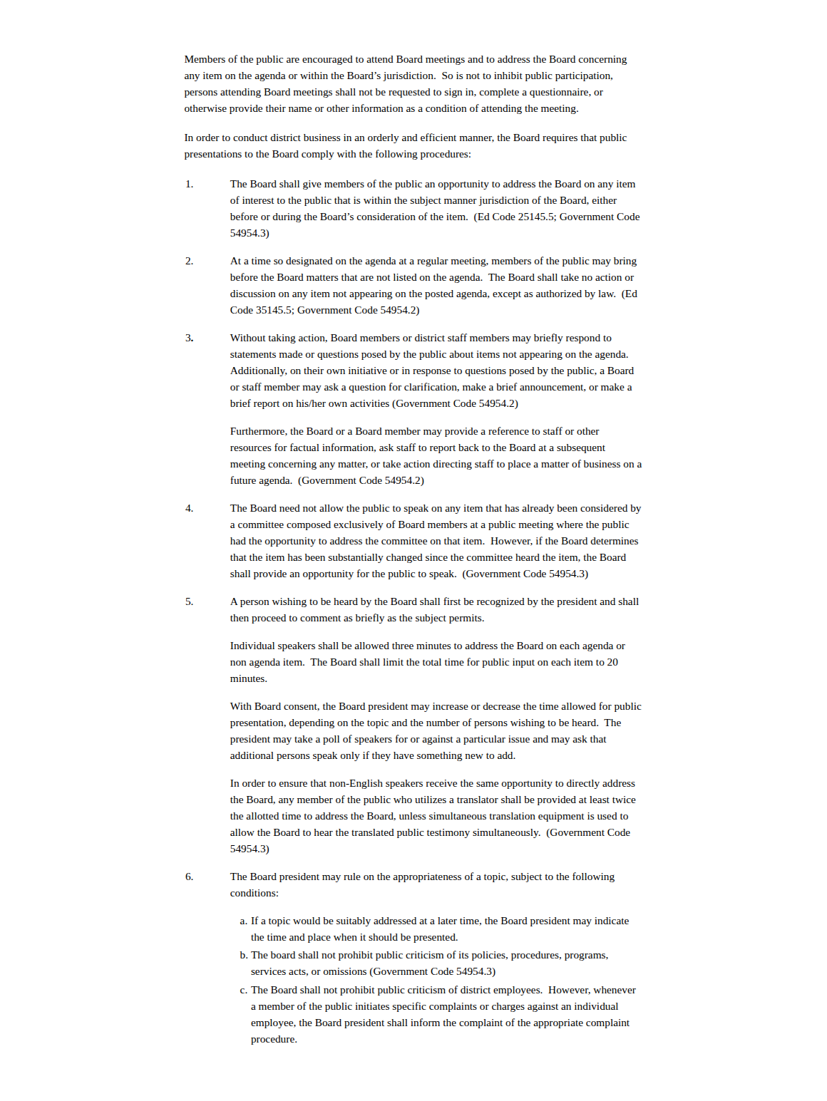Members of the public are encouraged to attend Board meetings and to address the Board concerning any item on the agenda or within the Board’s jurisdiction. So is not to inhibit public participation, persons attending Board meetings shall not be requested to sign in, complete a questionnaire, or otherwise provide their name or other information as a condition of attending the meeting.
In order to conduct district business in an orderly and efficient manner, the Board requires that public presentations to the Board comply with the following procedures:
1.
The Board shall give members of the public an opportunity to address the Board on any item of interest to the public that is within the subject manner jurisdiction of the Board, either before or during the Board’s consideration of the item. (Ed Code 25145.5; Government Code 54954.3)
2.
At a time so designated on the agenda at a regular meeting, members of the public may bring before the Board matters that are not listed on the agenda. The Board shall take no action or discussion on any item not appearing on the posted agenda, except as authorized by law. (Ed Code 35145.5; Government Code 54954.2)
3.
Without taking action, Board members or district staff members may briefly respond to statements made or questions posed by the public about items not appearing on the agenda. Additionally, on their own initiative or in response to questions posed by the public, a Board or staff member may ask a question for clarification, make a brief announcement, or make a brief report on his/her own activities (Government Code 54954.2)
Furthermore, the Board or a Board member may provide a reference to staff or other resources for factual information, ask staff to report back to the Board at a subsequent meeting concerning any matter, or take action directing staff to place a matter of business on a future agenda. (Government Code 54954.2)
4.
The Board need not allow the public to speak on any item that has already been considered by a committee composed exclusively of Board members at a public meeting where the public had the opportunity to address the committee on that item. However, if the Board determines that the item has been substantially changed since the committee heard the item, the Board shall provide an opportunity for the public to speak. (Government Code 54954.3)
5.
A person wishing to be heard by the Board shall first be recognized by the president and shall then proceed to comment as briefly as the subject permits.
Individual speakers shall be allowed three minutes to address the Board on each agenda or non agenda item. The Board shall limit the total time for public input on each item to 20 minutes.
With Board consent, the Board president may increase or decrease the time allowed for public presentation, depending on the topic and the number of persons wishing to be heard. The president may take a poll of speakers for or against a particular issue and may ask that additional persons speak only if they have something new to add.
In order to ensure that non-English speakers receive the same opportunity to directly address the Board, any member of the public who utilizes a translator shall be provided at least twice the allotted time to address the Board, unless simultaneous translation equipment is used to allow the Board to hear the translated public testimony simultaneously. (Government Code 54954.3)
6.
The Board president may rule on the appropriateness of a topic, subject to the following conditions:
a. If a topic would be suitably addressed at a later time, the Board president may indicate the time and place when it should be presented.
b. The board shall not prohibit public criticism of its policies, procedures, programs, services acts, or omissions (Government Code 54954.3)
c. The Board shall not prohibit public criticism of district employees. However, whenever a member of the public initiates specific complaints or charges against an individual employee, the Board president shall inform the complaint of the appropriate complaint procedure.